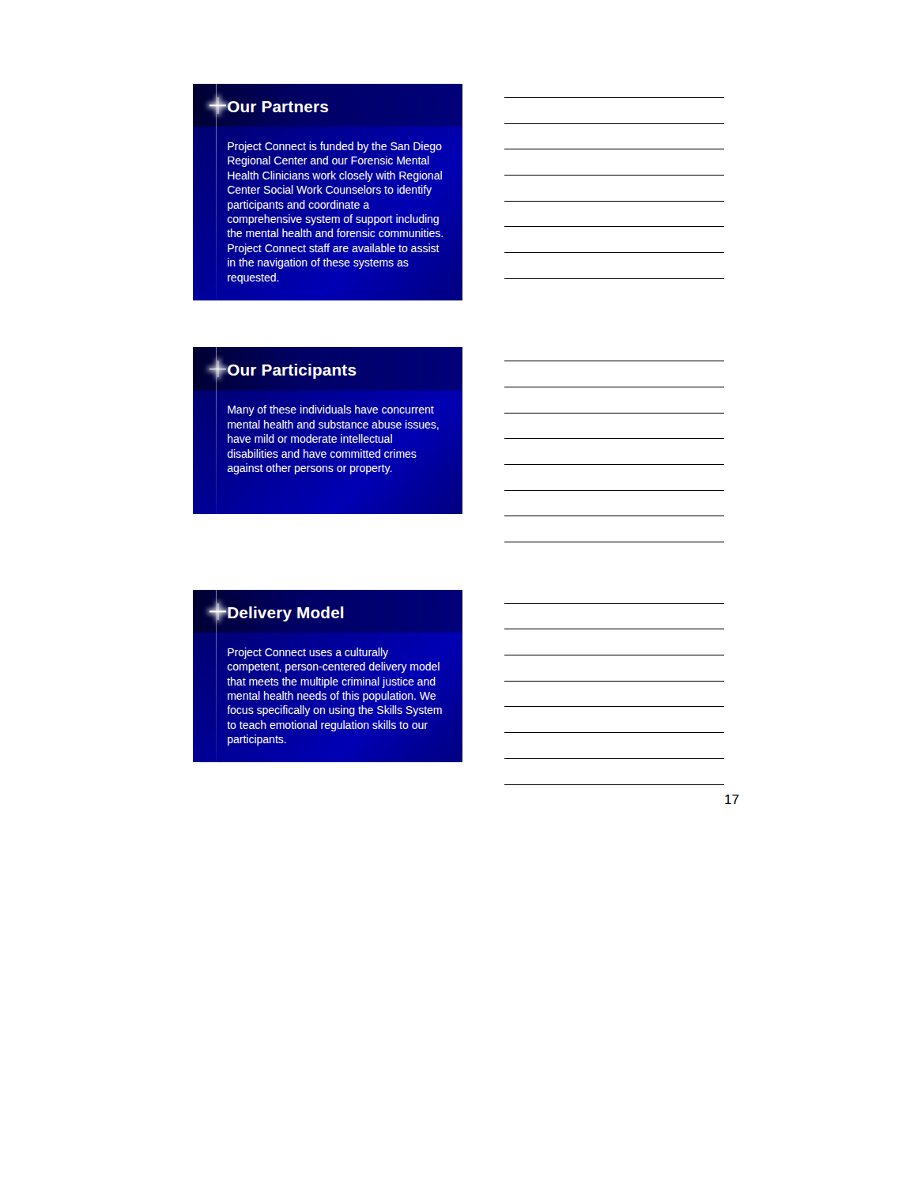Our Partners
Project Connect is funded by the San Diego Regional Center and our Forensic Mental Health Clinicians work closely with Regional Center Social Work Counselors to identify participants and coordinate a comprehensive system of support including the mental health and forensic communities. Project Connect staff are available to assist in the navigation of these systems as requested.
Our Participants
Many of these individuals have concurrent mental health and substance abuse issues, have mild or moderate intellectual disabilities and have committed crimes against other persons or property.
Delivery Model
Project Connect uses a culturally competent, person-centered delivery model that meets the multiple criminal justice and mental health needs of this population. We focus specifically on using the Skills System to teach emotional regulation skills to our participants.
17